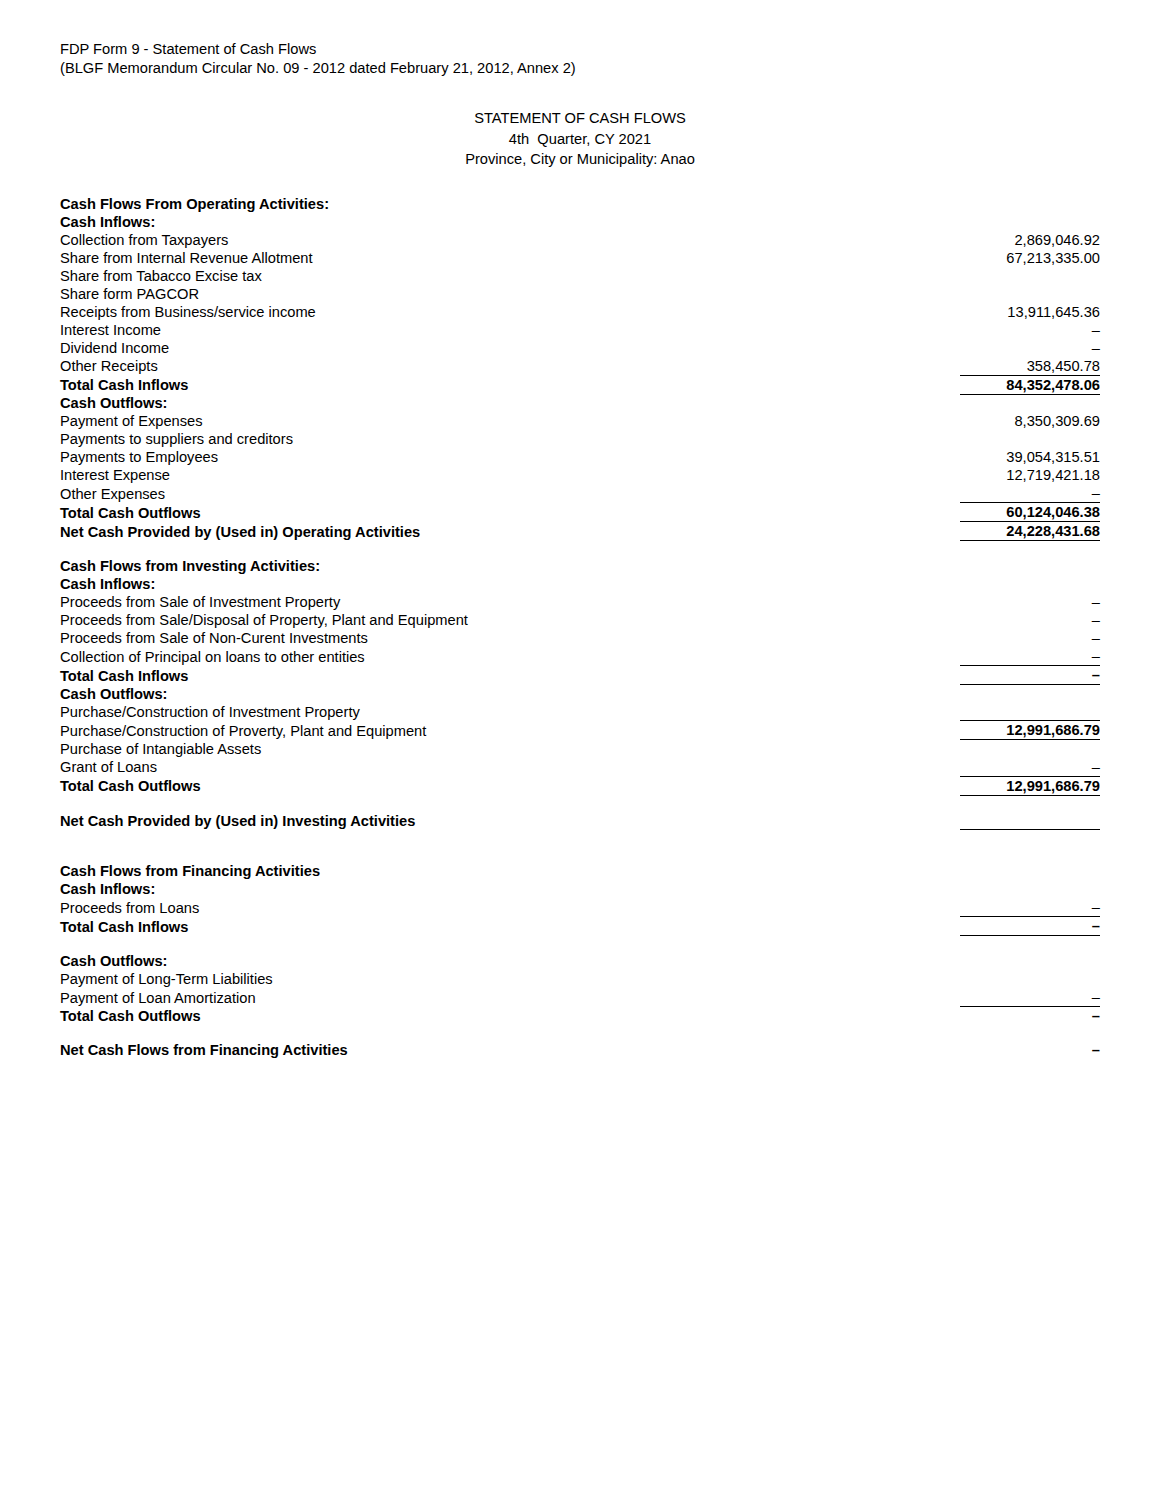FDP Form 9 - Statement of Cash Flows
(BLGF Memorandum Circular No. 09 - 2012 dated February 21, 2012, Annex 2)
STATEMENT OF CASH FLOWS
4th Quarter, CY 2021
Province, City or Municipality: Anao
| Cash Flows From Operating Activities: | |
| Cash Inflows: | |
| Collection from Taxpayers | 2,869,046.92 |
| Share from Internal Revenue Allotment | 67,213,335.00 |
| Share from Tabacco Excise tax | |
| Share form PAGCOR | |
| Receipts from Business/service income | 13,911,645.36 |
| Interest Income | – |
| Dividend Income | – |
| Other Receipts | 358,450.78 |
| Total Cash Inflows | 84,352,478.06 |
| Cash Outflows: | |
| Payment of Expenses | 8,350,309.69 |
| Payments to suppliers and creditors | |
| Payments to Employees | 39,054,315.51 |
| Interest Expense | 12,719,421.18 |
| Other Expenses | – |
| Total Cash Outflows | 60,124,046.38 |
| Net Cash Provided by (Used in) Operating Activities | 24,228,431.68 |
| Cash Flows from Investing Activities: | |
| Cash Inflows: | |
| Proceeds from Sale of Investment Property | – |
| Proceeds from Sale/Disposal of Property, Plant and Equipment | – |
| Proceeds from Sale of Non-Curent Investments | – |
| Collection of Principal on loans to other entities | – |
| Total Cash Inflows | – |
| Cash Outflows: | |
| Purchase/Construction of Investment Property | |
| Purchase/Construction of Proverty, Plant and Equipment | 12,991,686.79 |
| Purchase of Intangiable Assets | |
| Grant of Loans | – |
| Total Cash Outflows | 12,991,686.79 |
| Net Cash Provided by (Used in) Investing Activities | |
| Cash Flows from Financing Activities | |
| Cash Inflows: | |
| Proceeds from Loans | – |
| Total Cash Inflows | – |
| Cash Outflows: | |
| Payment of Long-Term Liabilities | |
| Payment of Loan Amortization | – |
| Total Cash Outflows | – |
| Net Cash Flows from Financing Activities | – |